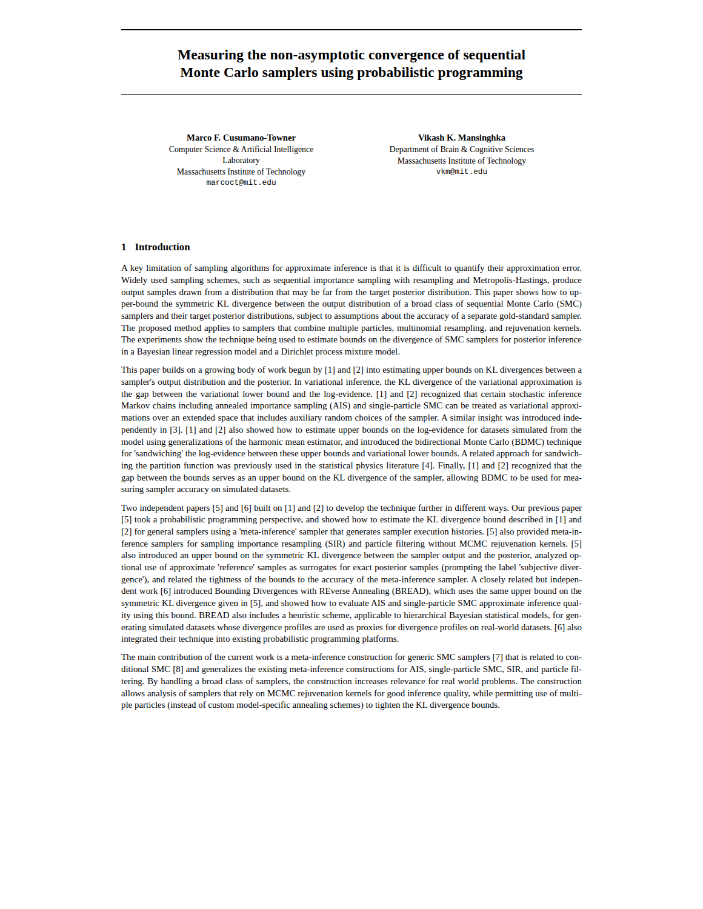Measuring the non-asymptotic convergence of sequential
Monte Carlo samplers using probabilistic programming
Marco F. Cusumano-Towner
Computer Science & Artificial Intelligence Laboratory
Massachusetts Institute of Technology
marcoct@mit.edu
Vikash K. Mansinghka
Department of Brain & Cognitive Sciences
Massachusetts Institute of Technology
vkm@mit.edu
1 Introduction
A key limitation of sampling algorithms for approximate inference is that it is difficult to quantify their approximation error. Widely used sampling schemes, such as sequential importance sampling with resampling and Metropolis-Hastings, produce output samples drawn from a distribution that may be far from the target posterior distribution. This paper shows how to upper-bound the symmetric KL divergence between the output distribution of a broad class of sequential Monte Carlo (SMC) samplers and their target posterior distributions, subject to assumptions about the accuracy of a separate gold-standard sampler. The proposed method applies to samplers that combine multiple particles, multinomial resampling, and rejuvenation kernels. The experiments show the technique being used to estimate bounds on the divergence of SMC samplers for posterior inference in a Bayesian linear regression model and a Dirichlet process mixture model.
This paper builds on a growing body of work begun by [1] and [2] into estimating upper bounds on KL divergences between a sampler's output distribution and the posterior. In variational inference, the KL divergence of the variational approximation is the gap between the variational lower bound and the log-evidence. [1] and [2] recognized that certain stochastic inference Markov chains including annealed importance sampling (AIS) and single-particle SMC can be treated as variational approximations over an extended space that includes auxiliary random choices of the sampler. A similar insight was introduced independently in [3]. [1] and [2] also showed how to estimate upper bounds on the log-evidence for datasets simulated from the model using generalizations of the harmonic mean estimator, and introduced the bidirectional Monte Carlo (BDMC) technique for 'sandwiching' the log-evidence between these upper bounds and variational lower bounds. A related approach for sandwiching the partition function was previously used in the statistical physics literature [4]. Finally, [1] and [2] recognized that the gap between the bounds serves as an upper bound on the KL divergence of the sampler, allowing BDMC to be used for measuring sampler accuracy on simulated datasets.
Two independent papers [5] and [6] built on [1] and [2] to develop the technique further in different ways. Our previous paper [5] took a probabilistic programming perspective, and showed how to estimate the KL divergence bound described in [1] and [2] for general samplers using a 'meta-inference' sampler that generates sampler execution histories. [5] also provided meta-inference samplers for sampling importance resampling (SIR) and particle filtering without MCMC rejuvenation kernels. [5] also introduced an upper bound on the symmetric KL divergence between the sampler output and the posterior, analyzed optional use of approximate 'reference' samples as surrogates for exact posterior samples (prompting the label 'subjective divergence'), and related the tightness of the bounds to the accuracy of the meta-inference sampler. A closely related but independent work [6] introduced Bounding Divergences with REverse Annealing (BREAD), which uses the same upper bound on the symmetric KL divergence given in [5], and showed how to evaluate AIS and single-particle SMC approximate inference quality using this bound. BREAD also includes a heuristic scheme, applicable to hierarchical Bayesian statistical models, for generating simulated datasets whose divergence profiles are used as proxies for divergence profiles on real-world datasets. [6] also integrated their technique into existing probabilistic programming platforms.
The main contribution of the current work is a meta-inference construction for generic SMC samplers [7] that is related to conditional SMC [8] and generalizes the existing meta-inference constructions for AIS, single-particle SMC, SIR, and particle filtering. By handling a broad class of samplers, the construction increases relevance for real world problems. The construction allows analysis of samplers that rely on MCMC rejuvenation kernels for good inference quality, while permitting use of multiple particles (instead of custom model-specific annealing schemes) to tighten the KL divergence bounds.